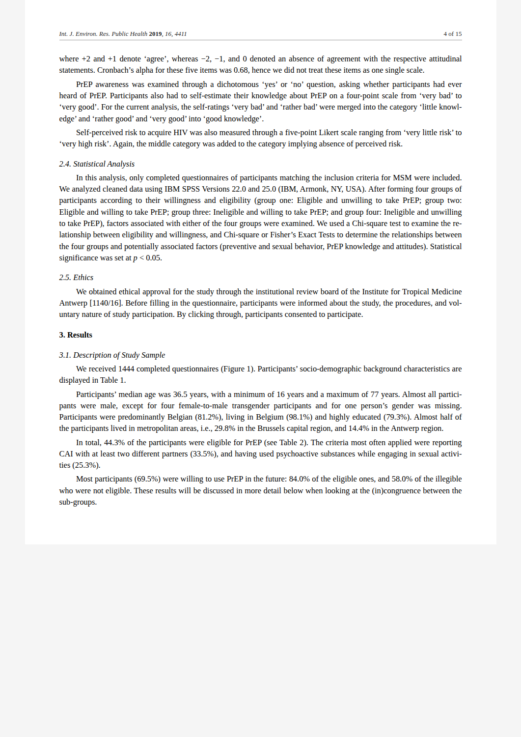Int. J. Environ. Res. Public Health 2019, 16, 4411 4 of 15
where +2 and +1 denote ‘agree’, whereas −2, −1, and 0 denoted an absence of agreement with the respective attitudinal statements. Cronbach’s alpha for these five items was 0.68, hence we did not treat these items as one single scale.
PrEP awareness was examined through a dichotomous ‘yes’ or ‘no’ question, asking whether participants had ever heard of PrEP. Participants also had to self-estimate their knowledge about PrEP on a four-point scale from ‘very bad’ to ‘very good’. For the current analysis, the self-ratings ‘very bad’ and ‘rather bad’ were merged into the category ‘little knowledge’ and ‘rather good’ and ‘very good’ into ‘good knowledge’.
Self-perceived risk to acquire HIV was also measured through a five-point Likert scale ranging from ‘very little risk’ to ‘very high risk’. Again, the middle category was added to the category implying absence of perceived risk.
2.4. Statistical Analysis
In this analysis, only completed questionnaires of participants matching the inclusion criteria for MSM were included. We analyzed cleaned data using IBM SPSS Versions 22.0 and 25.0 (IBM, Armonk, NY, USA). After forming four groups of participants according to their willingness and eligibility (group one: Eligible and unwilling to take PrEP; group two: Eligible and willing to take PrEP; group three: Ineligible and willing to take PrEP; and group four: Ineligible and unwilling to take PrEP), factors associated with either of the four groups were examined. We used a Chi-square test to examine the relationship between eligibility and willingness, and Chi-square or Fisher’s Exact Tests to determine the relationships between the four groups and potentially associated factors (preventive and sexual behavior, PrEP knowledge and attitudes). Statistical significance was set at p < 0.05.
2.5. Ethics
We obtained ethical approval for the study through the institutional review board of the Institute for Tropical Medicine Antwerp [1140/16]. Before filling in the questionnaire, participants were informed about the study, the procedures, and voluntary nature of study participation. By clicking through, participants consented to participate.
3. Results
3.1. Description of Study Sample
We received 1444 completed questionnaires (Figure 1). Participants’ socio-demographic background characteristics are displayed in Table 1.
Participants’ median age was 36.5 years, with a minimum of 16 years and a maximum of 77 years. Almost all participants were male, except for four female-to-male transgender participants and for one person’s gender was missing. Participants were predominantly Belgian (81.2%), living in Belgium (98.1%) and highly educated (79.3%). Almost half of the participants lived in metropolitan areas, i.e., 29.8% in the Brussels capital region, and 14.4% in the Antwerp region.
In total, 44.3% of the participants were eligible for PrEP (see Table 2). The criteria most often applied were reporting CAI with at least two different partners (33.5%), and having used psychoactive substances while engaging in sexual activities (25.3%).
Most participants (69.5%) were willing to use PrEP in the future: 84.0% of the eligible ones, and 58.0% of the illegible who were not eligible. These results will be discussed in more detail below when looking at the (in)congruence between the sub-groups.